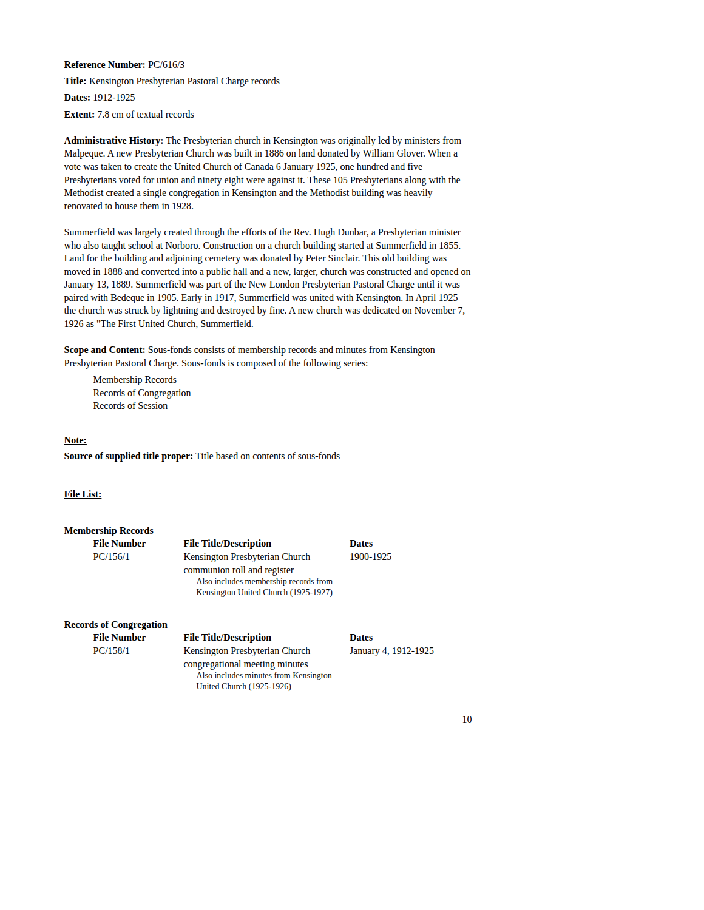Reference Number: PC/616/3
Title: Kensington Presbyterian Pastoral Charge records
Dates: 1912-1925
Extent: 7.8 cm of textual records
Administrative History: The Presbyterian church in Kensington was originally led by ministers from Malpeque. A new Presbyterian Church was built in 1886 on land donated by William Glover. When a vote was taken to create the United Church of Canada 6 January 1925, one hundred and five Presbyterians voted for union and ninety eight were against it. These 105 Presbyterians along with the Methodist created a single congregation in Kensington and the Methodist building was heavily renovated to house them in 1928.
Summerfield was largely created through the efforts of the Rev. Hugh Dunbar, a Presbyterian minister who also taught school at Norboro. Construction on a church building started at Summerfield in 1855. Land for the building and adjoining cemetery was donated by Peter Sinclair. This old building was moved in 1888 and converted into a public hall and a new, larger, church was constructed and opened on January 13, 1889. Summerfield was part of the New London Presbyterian Pastoral Charge until it was paired with Bedeque in 1905. Early in 1917, Summerfield was united with Kensington. In April 1925 the church was struck by lightning and destroyed by fine. A new church was dedicated on November 7, 1926 as "The First United Church, Summerfield.
Scope and Content: Sous-fonds consists of membership records and minutes from Kensington Presbyterian Pastoral Charge. Sous-fonds is composed of the following series:
Membership Records
Records of Congregation
Records of Session
Note:
Source of supplied title proper: Title based on contents of sous-fonds
File List:
Membership Records
| File Number | File Title/Description | Dates |
| --- | --- | --- |
| PC/156/1 | Kensington Presbyterian Church communion roll and register Also includes membership records from Kensington United Church (1925-1927) | 1900-1925 |
Records of Congregation
| File Number | File Title/Description | Dates |
| --- | --- | --- |
| PC/158/1 | Kensington Presbyterian Church congregational meeting minutes Also includes minutes from Kensington United Church (1925-1926) | January 4, 1912-1925 |
10